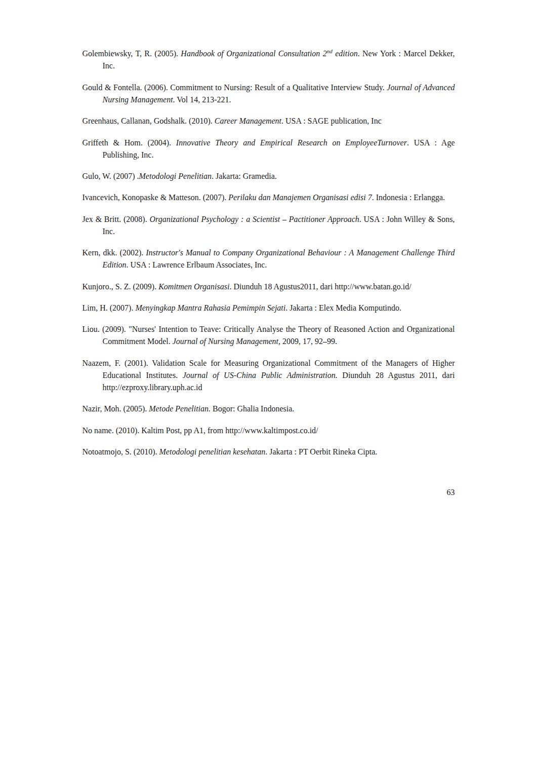Golembiewsky, T, R. (2005). Handbook of Organizational Consultation 2nd edition. New York : Marcel Dekker, Inc.
Gould & Fontella. (2006). Commitment to Nursing: Result of a Qualitative Interview Study. Journal of Advanced Nursing Management. Vol 14, 213-221.
Greenhaus, Callanan, Godshalk. (2010). Career Management. USA : SAGE publication, Inc
Griffeth & Hom. (2004). Innovative Theory and Empirical Research on EmployeeTurnover. USA : Age Publishing, Inc.
Gulo, W. (2007) .Metodologi Penelitian. Jakarta: Gramedia.
Ivancevich, Konopaske & Matteson. (2007). Perilaku dan Manajemen Organisasi edisi 7. Indonesia : Erlangga.
Jex & Britt. (2008). Organizational Psychology : a Scientist – Pactitioner Approach. USA : John Willey & Sons, Inc.
Kern, dkk. (2002). Instructor's Manual to Company Organizational Behaviour : A Management Challenge Third Edition. USA : Lawrence Erlbaum Associates, Inc.
Kunjoro., S. Z. (2009). Komitmen Organisasi. Diunduh 18 Agustus2011, dari http://www.batan.go.id/
Lim, H. (2007). Menyingkap Mantra Rahasia Pemimpin Sejati. Jakarta : Elex Media Komputindo.
Liou. (2009). "Nurses' Intention to Teave: Critically Analyse the Theory of Reasoned Action and Organizational Commitment Model. Journal of Nursing Management, 2009, 17, 92–99.
Naazem, F. (2001). Validation Scale for Measuring Organizational Commitment of the Managers of Higher Educational Institutes. Journal of US-China Public Administration. Diunduh 28 Agustus 2011, dari http://ezproxy.library.uph.ac.id
Nazir, Moh. (2005). Metode Penelitian. Bogor: Ghalia Indonesia.
No name. (2010). Kaltim Post, pp A1, from http://www.kaltimpost.co.id/
Notoatmojo, S. (2010). Metodologi penelitian kesehatan. Jakarta : PT Oerbit Rineka Cipta.
63